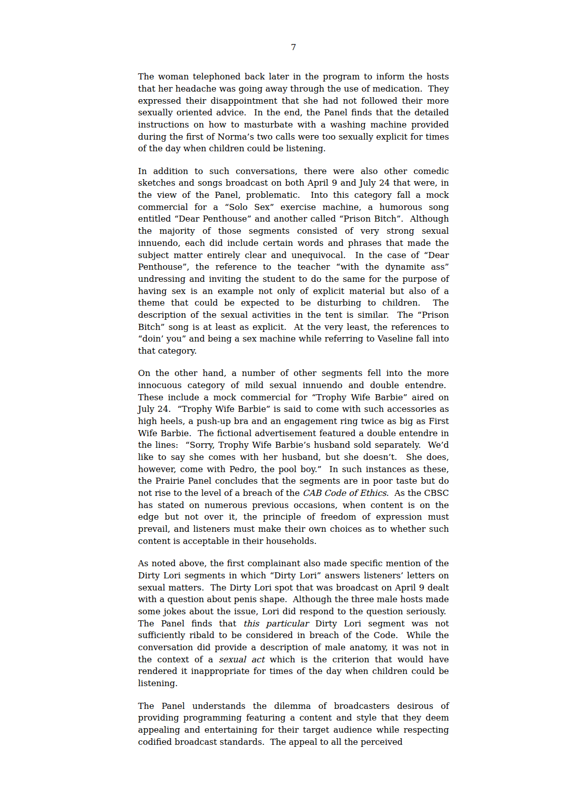7
The woman telephoned back later in the program to inform the hosts that her headache was going away through the use of medication. They expressed their disappointment that she had not followed their more sexually oriented advice. In the end, the Panel finds that the detailed instructions on how to masturbate with a washing machine provided during the first of Norma’s two calls were too sexually explicit for times of the day when children could be listening.
In addition to such conversations, there were also other comedic sketches and songs broadcast on both April 9 and July 24 that were, in the view of the Panel, problematic. Into this category fall a mock commercial for a “Solo Sex” exercise machine, a humorous song entitled “Dear Penthouse” and another called “Prison Bitch”. Although the majority of those segments consisted of very strong sexual innuendo, each did include certain words and phrases that made the subject matter entirely clear and unequivocal. In the case of “Dear Penthouse”, the reference to the teacher “with the dynamite ass” undressing and inviting the student to do the same for the purpose of having sex is an example not only of explicit material but also of a theme that could be expected to be disturbing to children. The description of the sexual activities in the tent is similar. The “Prison Bitch” song is at least as explicit. At the very least, the references to “doin’ you” and being a sex machine while referring to Vaseline fall into that category.
On the other hand, a number of other segments fell into the more innocuous category of mild sexual innuendo and double entendre. These include a mock commercial for “Trophy Wife Barbie” aired on July 24. “Trophy Wife Barbie” is said to come with such accessories as high heels, a push-up bra and an engagement ring twice as big as First Wife Barbie. The fictional advertisement featured a double entendre in the lines: “Sorry, Trophy Wife Barbie’s husband sold separately. We’d like to say she comes with her husband, but she doesn’t. She does, however, come with Pedro, the pool boy.” In such instances as these, the Prairie Panel concludes that the segments are in poor taste but do not rise to the level of a breach of the CAB Code of Ethics. As the CBSC has stated on numerous previous occasions, when content is on the edge but not over it, the principle of freedom of expression must prevail, and listeners must make their own choices as to whether such content is acceptable in their households.
As noted above, the first complainant also made specific mention of the Dirty Lori segments in which “Dirty Lori” answers listeners’ letters on sexual matters. The Dirty Lori spot that was broadcast on April 9 dealt with a question about penis shape. Although the three male hosts made some jokes about the issue, Lori did respond to the question seriously. The Panel finds that this particular Dirty Lori segment was not sufficiently ribald to be considered in breach of the Code. While the conversation did provide a description of male anatomy, it was not in the context of a sexual act which is the criterion that would have rendered it inappropriate for times of the day when children could be listening.
The Panel understands the dilemma of broadcasters desirous of providing programming featuring a content and style that they deem appealing and entertaining for their target audience while respecting codified broadcast standards. The appeal to all the perceived